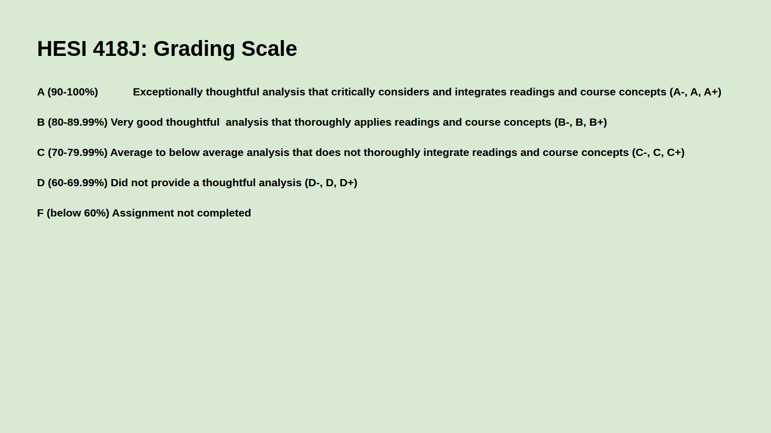HESI 418J: Grading Scale
A (90-100%) Exceptionally thoughtful analysis that critically considers and integrates readings and course concepts (A-, A, A+)
B (80-89.99%) Very good thoughtful analysis that thoroughly applies readings and course concepts (B-, B, B+)
C (70-79.99%) Average to below average analysis that does not thoroughly integrate readings and course concepts (C-, C, C+)
D (60-69.99%) Did not provide a thoughtful analysis (D-, D, D+)
F (below 60%) Assignment not completed